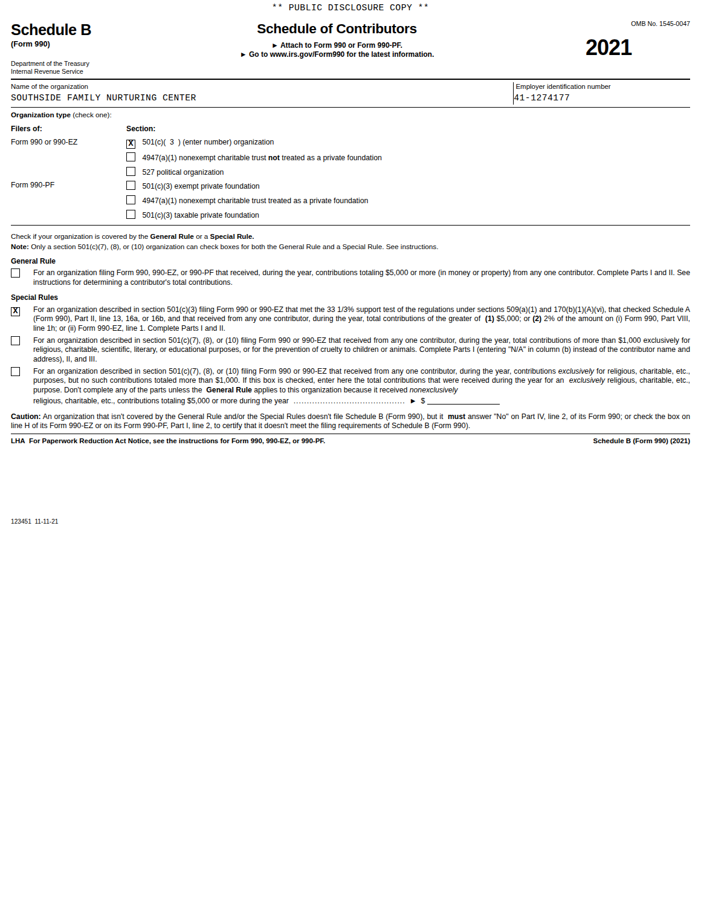** PUBLIC DISCLOSURE COPY **
| Schedule B (Form 990) Department of the Treasury Internal Revenue Service | Schedule of Contributors ► Attach to Form 990 or Form 990-PF. ► Go to www.irs.gov/Form990 for the latest information. | OMB No. 1545-0047 2021 |
| Name of the organization | Employer identification number |
| SOUTHSIDE FAMILY NURTURING CENTER | 41-1274177 |
Organization type (check one):
| Filers of: | Section: |
| Form 990 or 990-EZ | 501(c)( 3 ) (enter number) organization |
| | 4947(a)(1) nonexempt charitable trust not treated as a private foundation |
| | 527 political organization |
| Form 990-PF | 501(c)(3) exempt private foundation |
| | 4947(a)(1) nonexempt charitable trust treated as a private foundation |
| | 501(c)(3) taxable private foundation |
Check if your organization is covered by the General Rule or a Special Rule.
Note: Only a section 501(c)(7), (8), or (10) organization can check boxes for both the General Rule and a Special Rule. See instructions.
General Rule
For an organization filing Form 990, 990-EZ, or 990-PF that received, during the year, contributions totaling $5,000 or more (in money or property) from any one contributor. Complete Parts I and II. See instructions for determining a contributor's total contributions.
Special Rules
For an organization described in section 501(c)(3) filing Form 990 or 990-EZ that met the 33 1/3% support test of the regulations under sections 509(a)(1) and 170(b)(1)(A)(vi), that checked Schedule A (Form 990), Part II, line 13, 16a, or 16b, and that received from any one contributor, during the year, total contributions of the greater of (1) $5,000; or (2) 2% of the amount on (i) Form 990, Part VIII, line 1h; or (ii) Form 990-EZ, line 1. Complete Parts I and II.
For an organization described in section 501(c)(7), (8), or (10) filing Form 990 or 990-EZ that received from any one contributor, during the year, total contributions of more than $1,000 exclusively for religious, charitable, scientific, literary, or educational purposes, or for the prevention of cruelty to children or animals. Complete Parts I (entering "N/A" in column (b) instead of the contributor name and address), II, and III.
For an organization described in section 501(c)(7), (8), or (10) filing Form 990 or 990-EZ that received from any one contributor, during the year, contributions exclusively for religious, charitable, etc., purposes, but no such contributions totaled more than $1,000. If this box is checked, enter here the total contributions that were received during the year for an exclusively religious, charitable, etc., purpose. Don't complete any of the parts unless the General Rule applies to this organization because it received nonexclusively
religious, charitable, etc., contributions totaling $5,000 or more during the year .......................................... ► $
Caution: An organization that isn't covered by the General Rule and/or the Special Rules doesn't file Schedule B (Form 990), but it must answer "No" on Part IV, line 2, of its Form 990; or check the box on line H of its Form 990-EZ or on its Form 990-PF, Part I, line 2, to certify that it doesn't meet the filing requirements of Schedule B (Form 990).
| LHA For Paperwork Reduction Act Notice, see the instructions for Form 990, 990-EZ, or 990-PF. | Schedule B (Form 990) (2021) |
123451 11-11-21